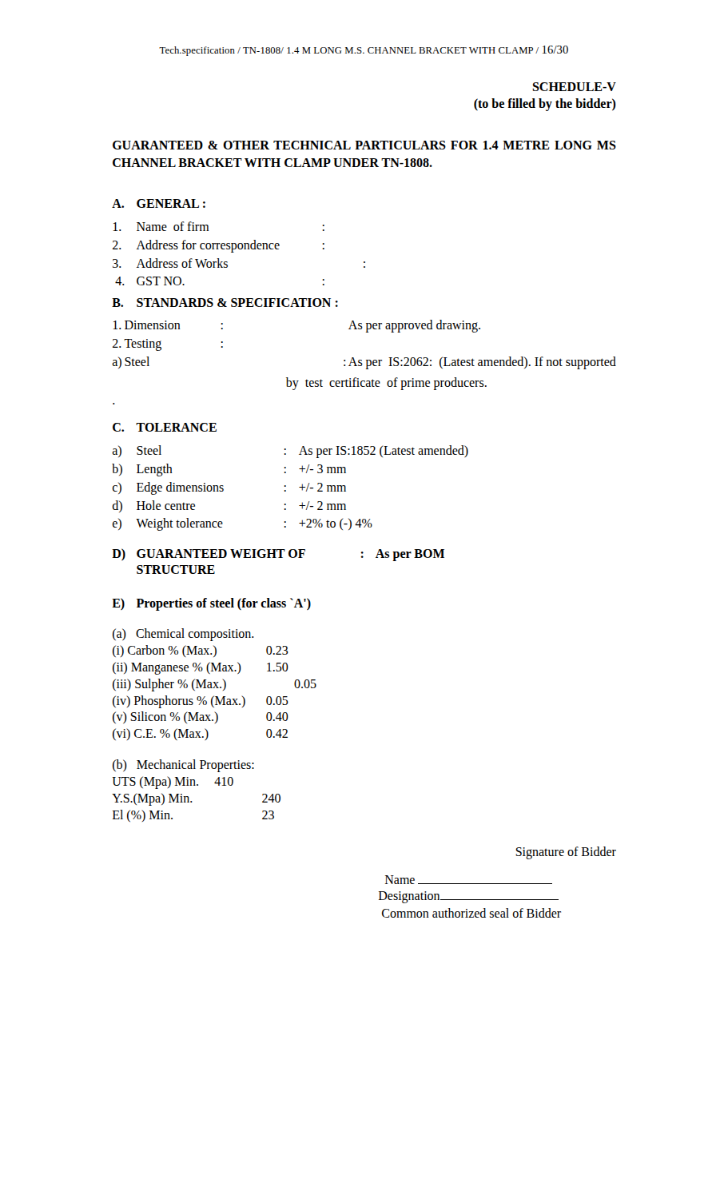Tech.specification / TN-1808/ 1.4 M LONG M.S. CHANNEL BRACKET WITH CLAMP / 16/30
SCHEDULE-V
(to be filled by the bidder)
GUARANTEED & OTHER TECHNICAL PARTICULARS FOR 1.4 METRE LONG MS CHANNEL BRACKET WITH CLAMP UNDER TN-1808.
A. GENERAL :
| 1. | Name of firm | : | |
| 2. | Address for correspondence | : | |
| 3. | Address of Works | : | |
| 4. | GST NO. | : | |
B. STANDARDS & SPECIFICATION :
| 1. | Dimension | : | As per approved drawing. |
| 2. | Testing | : | |
| a) | Steel | : | As per IS:2062: (Latest amended). If not supported |
by test certificate of prime producers.
.
C. TOLERANCE
| a) | Steel | : | As per IS:1852 (Latest amended) |
| b) | Length | : | +/- 3 mm |
| c) | Edge dimensions | : | +/- 2 mm |
| d) | Hole centre | : | +/- 2 mm |
| e) | Weight tolerance | : | +2% to (-) 4% |
D) GUARANTEED WEIGHT OF: As per BOM
STRUCTURE
E) Properties of steel (for class `A')
(a) Chemical composition.
| (i) Carbon % (Max.) | 0.23 |
| (ii) Manganese % (Max.) | 1.50 |
| (iii) Sulpher % (Max.) | 0.05 |
| (iv) Phosphorus % (Max.) | 0.05 |
| (v) Silicon % (Max.) | 0.40 |
| (vi) C.E. % (Max.) | 0.42 |
(b) Mechanical Properties:
| UTS (Mpa) Min. | 410 | |
| Y.S.(Mpa) Min. | | 240 |
| El (%) Min. | | 23 |
Signature of Bidder
Name
Designation
Common authorized seal of Bidder